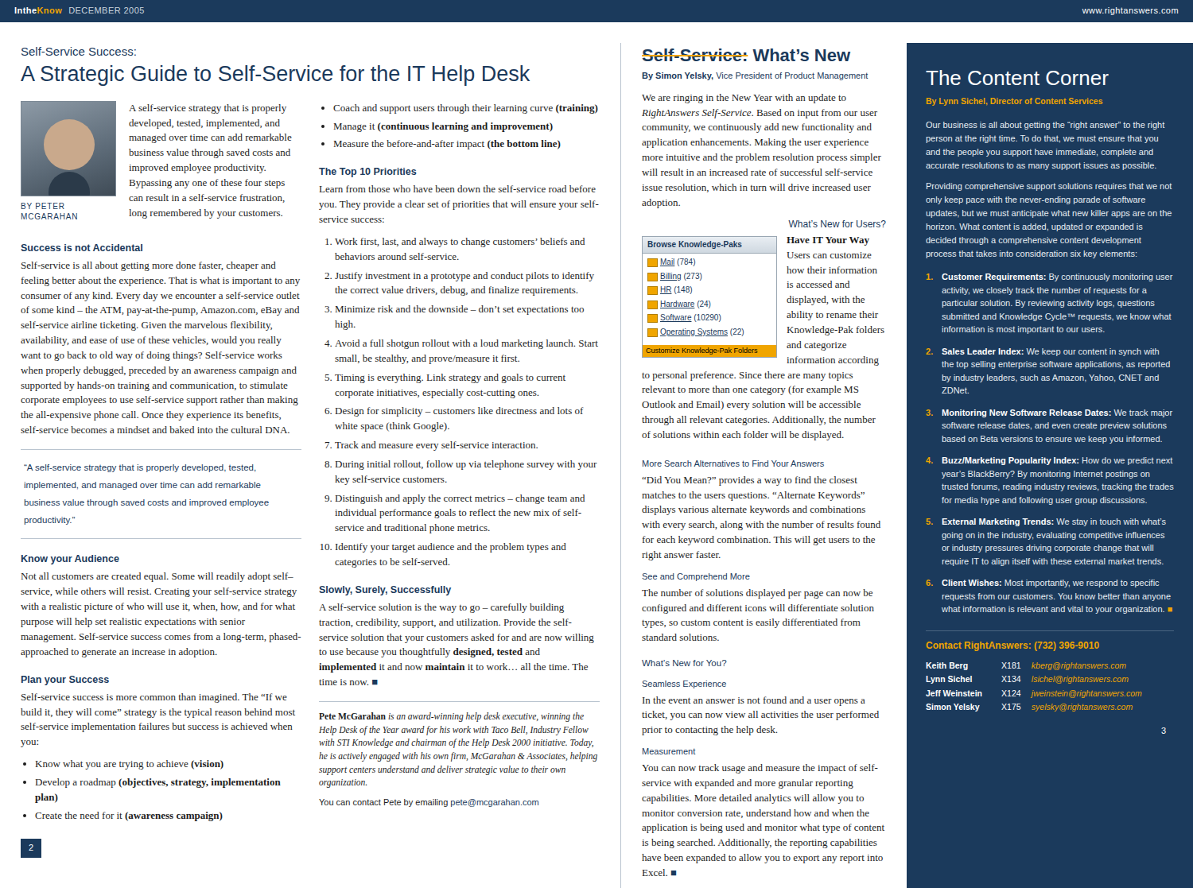IntheKnow DECEMBER 2005
www.rightanswers.com
Self-Service Success:
A Strategic Guide to Self-Service for the IT Help Desk
BY PETER
MCGARAHAN
A self-service strategy that is properly developed, tested, implemented, and managed over time can add remarkable business value through saved costs and improved employee productivity. Bypassing any one of these four steps can result in a self-service frustration, long remembered by your customers.
Success is not Accidental
Self-service is all about getting more done faster, cheaper and feeling better about the experience. That is what is important to any consumer of any kind. Every day we encounter a self-service outlet of some kind – the ATM, pay-at-the-pump, Amazon.com, eBay and self-service airline ticketing. Given the marvelous flexibility, availability, and ease of use of these vehicles, would you really want to go back to old way of doing things? Self-service works when properly debugged, preceded by an awareness campaign and supported by hands-on training and communication, to stimulate corporate employees to use self-service support rather than making the all-expensive phone call. Once they experience its benefits, self-service becomes a mindset and baked into the cultural DNA.
“A self-service strategy that is properly developed, tested, implemented, and managed over time can add remarkable business value through saved costs and improved employee productivity.”
Know your Audience
Not all customers are created equal. Some will readily adopt self–service, while others will resist. Creating your self-service strategy with a realistic picture of who will use it, when, how, and for what purpose will help set realistic expectations with senior management. Self-service success comes from a long-term, phased-approached to generate an increase in adoption.
Plan your Success
Self-service success is more common than imagined. The “If we build it, they will come” strategy is the typical reason behind most self-service implementation failures but success is achieved when you:
Know what you are trying to achieve (vision)
Develop a roadmap (objectives, strategy, implementation plan)
Create the need for it (awareness campaign)
Coach and support users through their learning curve (training)
Manage it (continuous learning and improvement)
Measure the before-and-after impact (the bottom line)
The Top 10 Priorities
Learn from those who have been down the self-service road before you. They provide a clear set of priorities that will ensure your self-service success:
Work first, last, and always to change customers’ beliefs and behaviors around self-service.
Justify investment in a prototype and conduct pilots to identify the correct value drivers, debug, and finalize requirements.
Minimize risk and the downside – don’t set expectations too high.
Avoid a full shotgun rollout with a loud marketing launch. Start small, be stealthy, and prove/measure it first.
Timing is everything. Link strategy and goals to current corporate initiatives, especially cost-cutting ones.
Design for simplicity – customers like directness and lots of white space (think Google).
Track and measure every self-service interaction.
During initial rollout, follow up via telephone survey with your key self-service customers.
Distinguish and apply the correct metrics – change team and individual performance goals to reflect the new mix of self-service and traditional phone metrics.
Identify your target audience and the problem types and categories to be self-served.
Slowly, Surely, Successfully
A self-service solution is the way to go – carefully building traction, credibility, support, and utilization. Provide the self-service solution that your customers asked for and are now willing to use because you thoughtfully designed, tested and implemented it and now maintain it to work… all the time. The time is now. ■
Pete McGarahan is an award-winning help desk executive, winning the Help Desk of the Year award for his work with Taco Bell, Industry Fellow with STI Knowledge and chairman of the Help Desk 2000 initiative. Today, he is actively engaged with his own firm, McGarahan & Associates, helping support centers understand and deliver strategic value to their own organization.
You can contact Pete by emailing pete@mcgarahan.com
2
Self-Service: What’s New
By Simon Yelsky, Vice President of Product Management
We are ringing in the New Year with an update to RightAnswers Self-Service. Based on input from our user community, we continuously add new functionality and application enhancements. Making the user experience more intuitive and the problem resolution process simpler will result in an increased rate of successful self-service issue resolution, which in turn will drive increased user adoption.
What’s New for Users?
Browse Knowledge-Paks
Mail (784)
Billing (273)
HR (148)
Hardware (24)
Software (10290)
Operating Systems (22)
Customize Knowledge-Pak Folders
Have IT Your Way
Users can customize how their information is accessed and displayed, with the ability to rename their Knowledge-Pak folders and categorize information according to personal preference. Since there are many topics relevant to more than one category (for example MS Outlook and Email) every solution will be accessible through all relevant categories. Additionally, the number of solutions within each folder will be displayed.
More Search Alternatives to Find Your Answers
“Did You Mean?” provides a way to find the closest matches to the users questions. “Alternate Keywords” displays various alternate keywords and combinations with every search, along with the number of results found for each keyword combination. This will get users to the right answer faster.
See and Comprehend More
The number of solutions displayed per page can now be configured and different icons will differentiate solution types, so custom content is easily differentiated from standard solutions.
What’s New for You?
Seamless Experience
In the event an answer is not found and a user opens a ticket, you can now view all activities the user performed prior to contacting the help desk.
Measurement
You can now track usage and measure the impact of self-service with expanded and more granular reporting capabilities. More detailed analytics will allow you to monitor conversion rate, understand how and when the application is being used and monitor what type of content is being searched. Additionally, the reporting capabilities have been expanded to allow you to export any report into Excel. ■
The Content Corner
By Lynn Sichel, Director of Content Services
Our business is all about getting the “right answer” to the right person at the right time. To do that, we must ensure that you and the people you support have immediate, complete and accurate resolutions to as many support issues as possible.
Providing comprehensive support solutions requires that we not only keep pace with the never-ending parade of software updates, but we must anticipate what new killer apps are on the horizon. What content is added, updated or expanded is decided through a comprehensive content development process that takes into consideration six key elements:
Customer Requirements: By continuously monitoring user activity, we closely track the number of requests for a particular solution. By reviewing activity logs, questions submitted and Knowledge Cycle™ requests, we know what information is most important to our users.
Sales Leader Index: We keep our content in synch with the top selling enterprise software applications, as reported by industry leaders, such as Amazon, Yahoo, CNET and ZDNet.
Monitoring New Software Release Dates: We track major software release dates, and even create preview solutions based on Beta versions to ensure we keep you informed.
Buzz/Marketing Popularity Index: How do we predict next year’s BlackBerry? By monitoring Internet postings on trusted forums, reading industry reviews, tracking the trades for media hype and following user group discussions.
External Marketing Trends: We stay in touch with what’s going on in the industry, evaluating competitive influences or industry pressures driving corporate change that will require IT to align itself with these external market trends.
Client Wishes: Most importantly, we respond to specific requests from our customers. You know better than anyone what information is relevant and vital to your organization. ■
Contact RightAnswers: (732) 396-9010
| Keith Berg | X181 | kberg@rightanswers.com |
| Lynn Sichel | X134 | lsichel@rightanswers.com |
| Jeff Weinstein | X124 | jweinstein@rightanswers.com |
| Simon Yelsky | X175 | syelsky@rightanswers.com |
3